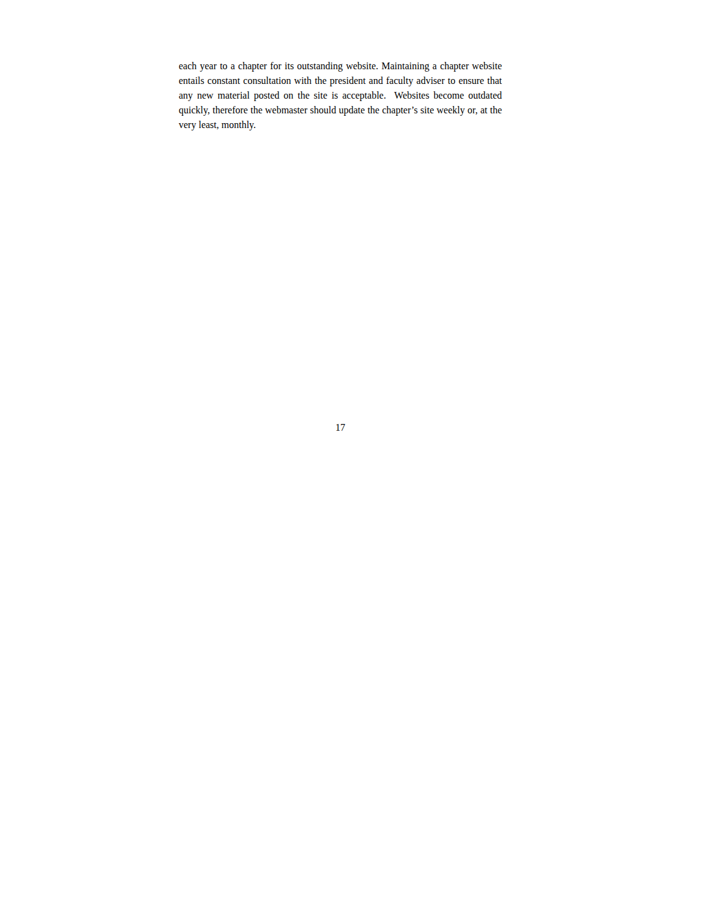each year to a chapter for its outstanding website. Maintaining a chapter website entails constant consultation with the president and faculty adviser to ensure that any new material posted on the site is acceptable. Websites become outdated quickly, therefore the webmaster should update the chapter’s site weekly or, at the very least, monthly.
17